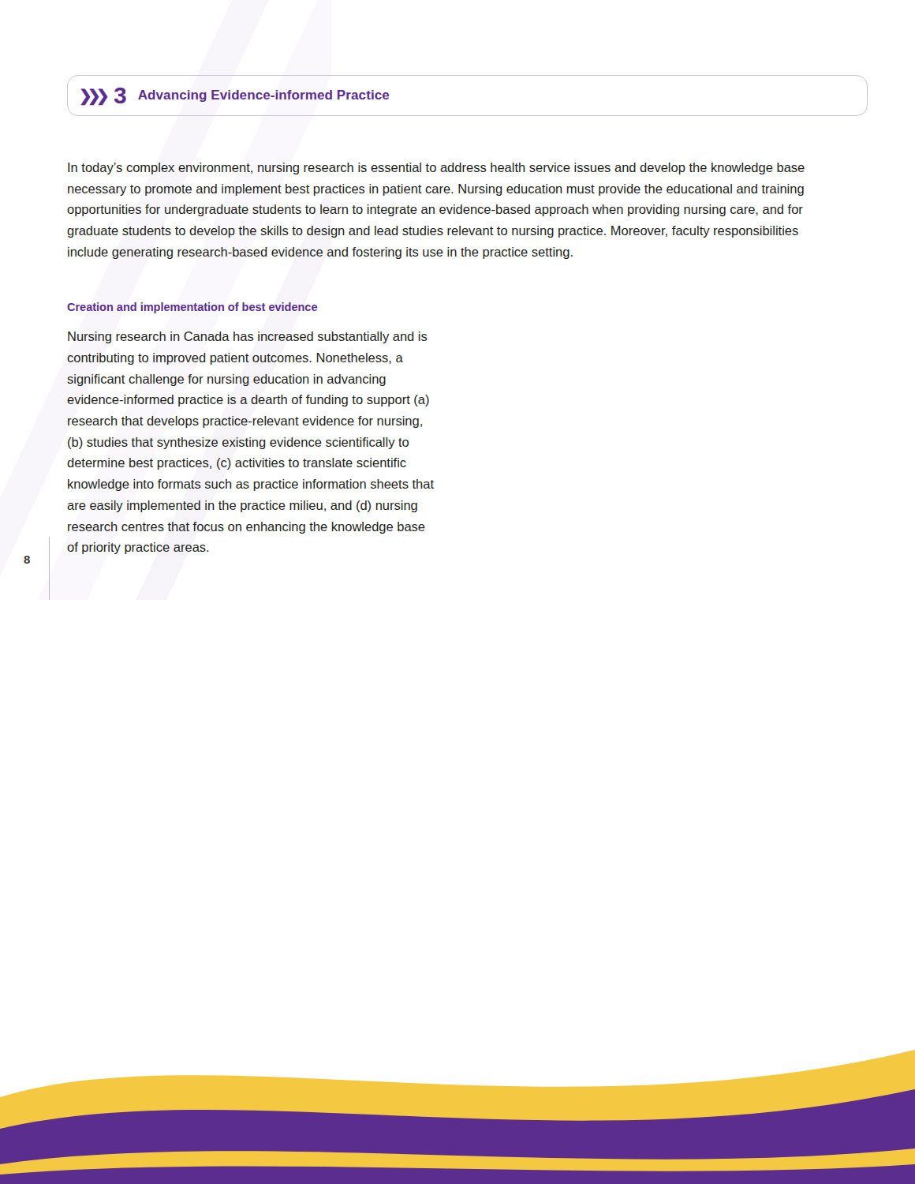❯❯❯ 3 Advancing Evidence-informed Practice
In today’s complex environment, nursing research is essential to address health service issues and develop the knowledge base necessary to promote and implement best practices in patient care. Nursing education must provide the educational and training opportunities for undergraduate students to learn to integrate an evidence-based approach when providing nursing care, and for graduate students to develop the skills to design and lead studies relevant to nursing practice. Moreover, faculty responsibilities include generating research-based evidence and fostering its use in the practice setting.
Creation and implementation of best evidence
Nursing research in Canada has increased substantially and is contributing to improved patient outcomes. Nonetheless, a significant challenge for nursing education in advancing evidence-informed practice is a dearth of funding to support (a) research that develops practice-relevant evidence for nursing, (b) studies that synthesize existing evidence scientifically to determine best practices, (c) activities to translate scientific knowledge into formats such as practice information sheets that are easily implemented in the practice milieu, and (d) nursing research centres that focus on enhancing the knowledge base of priority practice areas.
8